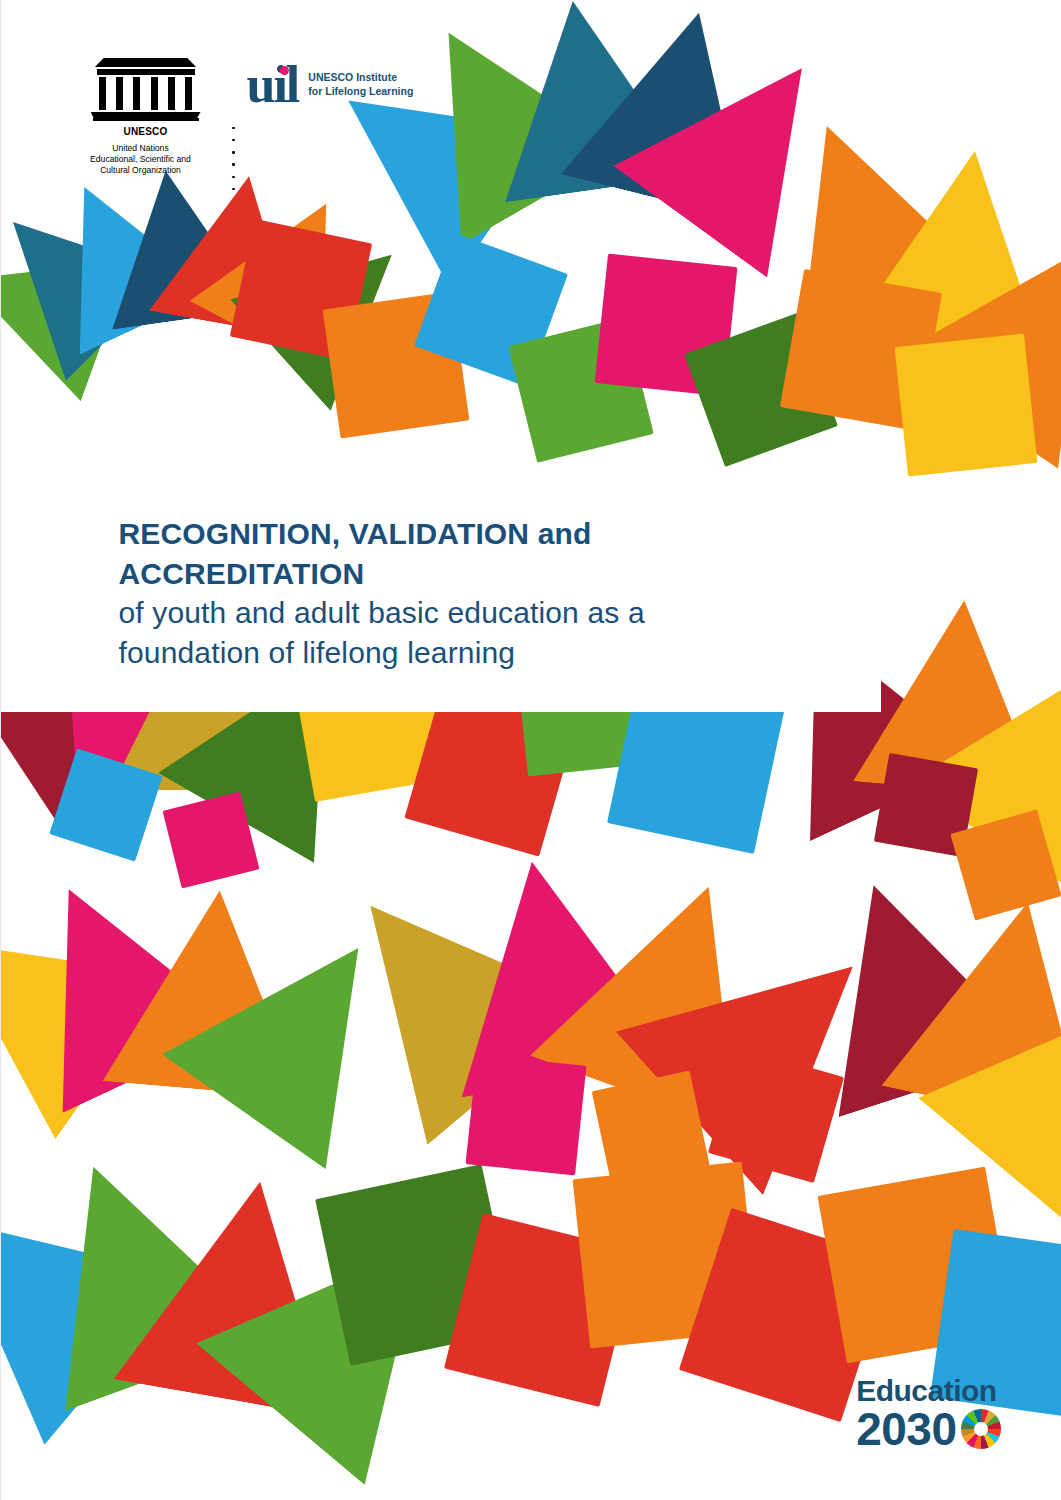UNESCO
United Nations
Educational, Scientific and
Cultural Organization
uil
UNESCO Institute for Lifelong Learning
RECOGNITION, VALIDATION and ACCREDITATION of youth and adult basic education as a
foundation of lifelong learning
Education 2030
UNESCO — United Nations Educational, Scientific and Cultural Organization. UNESCO Institute for Lifelong Learning. Recognition, Validation and Accreditation of youth and adult basic education as a foundation of lifelong learning. Education 2030.